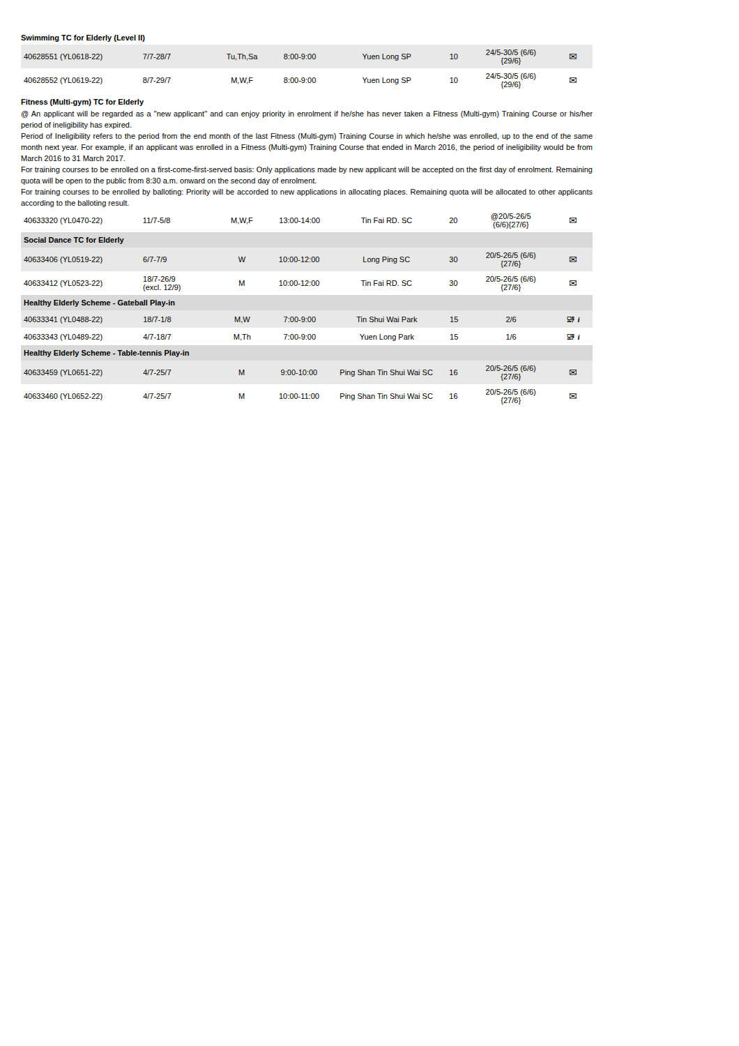Swimming TC for Elderly (Level II)
| 40628551 (YL0618-22) | 7/7-28/7 | Tu,Th,Sa | 8:00-9:00 | Yuen Long SP | 10 | 24/5-30/5 (6/6) {29/6} | |
| 40628552 (YL0619-22) | 8/7-29/7 | M,W,F | 8:00-9:00 | Yuen Long SP | 10 | 24/5-30/5 (6/6) {29/6} | |
Fitness (Multi-gym) TC for Elderly
@ An applicant will be regarded as a "new applicant" and can enjoy priority in enrolment if he/she has never taken a Fitness (Multi-gym) Training Course or his/her period of ineligibility has expired.
Period of Ineligibility refers to the period from the end month of the last Fitness (Multi-gym) Training Course in which he/she was enrolled, up to the end of the same month next year. For example, if an applicant was enrolled in a Fitness (Multi-gym) Training Course that ended in March 2016, the period of ineligibility would be from March 2016 to 31 March 2017.
For training courses to be enrolled on a first-come-first-served basis: Only applications made by new applicant will be accepted on the first day of enrolment. Remaining quota will be open to the public from 8:30 a.m. onward on the second day of enrolment.
For training courses to be enrolled by balloting: Priority will be accorded to new applications in allocating places. Remaining quota will be allocated to other applicants according to the balloting result.
| 40633320 (YL0470-22) | 11/7-5/8 | M,W,F | 13:00-14:00 | Tin Fai RD. SC | 20 | @20/5-26/5 (6/6){27/6} | |
| Social Dance TC for Elderly |
| 40633406 (YL0519-22) | 6/7-7/9 | W | 10:00-12:00 | Long Ping SC | 30 | 20/5-26/5 (6/6) {27/6} | |
| 40633412 (YL0523-22) | 18/7-26/9 (excl. 12/9) | M | 10:00-12:00 | Tin Fai RD. SC | 30 | 20/5-26/5 (6/6) {27/6} | |
| Healthy Elderly Scheme - Gateball Play-in |
| 40633341 (YL0488-22) | 18/7-1/8 | M,W | 7:00-9:00 | Tin Shui Wai Park | 15 | 2/6 | i |
| 40633343 (YL0489-22) | 4/7-18/7 | M,Th | 7:00-9:00 | Yuen Long Park | 15 | 1/6 | i |
| Healthy Elderly Scheme - Table-tennis Play-in |
| 40633459 (YL0651-22) | 4/7-25/7 | M | 9:00-10:00 | Ping Shan Tin Shui Wai SC | 16 | 20/5-26/5 (6/6) {27/6} | |
| 40633460 (YL0652-22) | 4/7-25/7 | M | 10:00-11:00 | Ping Shan Tin Shui Wai SC | 16 | 20/5-26/5 (6/6) {27/6} | |